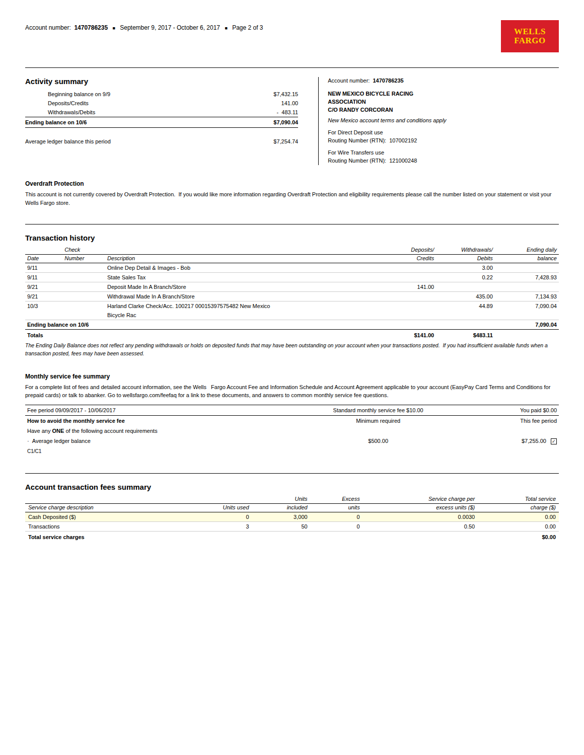Account number: 1470786235 ■ September 9, 2017 - October 6, 2017 ■ Page 2 of 3
WELLS
FARGO
Activity summary
| Beginning balance on 9/9 | $7,432.15 |
| Deposits/Credits | 141.00 |
| Withdrawals/Debits | - 483.11 |
| Ending balance on 10/6 | $7,090.04 |
| Average ledger balance this period | $7,254.74 |
Account number: 1470786235
NEW MEXICO BICYCLE RACING
ASSOCIATION
C/O RANDY CORCORAN
New Mexico account terms and conditions apply
For Direct Deposit use
Routing Number (RTN): 107002192
For Wire Transfers use
Routing Number (RTN): 121000248
Overdraft Protection
This account is not currently covered by Overdraft Protection. If you would like more information regarding Overdraft Protection and eligibility requirements please call the number listed on your statement or visit your Wells Fargo store.
Transaction history
| | Check | | Deposits/ | Withdrawals/ | Ending daily |
| --- | --- | --- | --- | --- | --- |
| Date | Number | Description | Credits | Debits | balance |
| 9/11 | | Online Dep Detail & Images - Bob | | 3.00 | |
| 9/11 | | State Sales Tax | | 0.22 | 7,428.93 |
| 9/21 | | Deposit Made In A Branch/Store | 141.00 | | |
| 9/21 | | Withdrawal Made In A Branch/Store | | 435.00 | 7,134.93 |
| 10/3 | | Harland Clarke Check/Acc. 100217 00015397575482 New Mexico | | 44.89 | 7,090.04 |
| | | Bicycle Rac | | | |
| Ending balance on 10/6 | | | 7,090.04 |
| Totals | $141.00 | $483.11 | |
The Ending Daily Balance does not reflect any pending withdrawals or holds on deposited funds that may have been outstanding on your account when your transactions posted. If you had insufficient available funds when a transaction posted, fees may have been assessed.
Monthly service fee summary
For a complete list of fees and detailed account information, see the Wells Fargo Account Fee and Information Schedule and Account Agreement applicable to your account (EasyPay Card Terms and Conditions for prepaid cards) or talk to abanker. Go to wellsfargo.com/feefaq for a link to these documents, and answers to common monthly service fee questions.
| Fee period 09/09/2017 - 10/06/2017 | Standard monthly service fee $10.00 | You paid $0.00 |
| How to avoid the monthly service fee | Minimum required | This fee period |
| Have any ONE of the following account requirements | | |
| · Average ledger balance | $500.00 | $7,255.00 ✓ |
| C1/C1 | | |
Account transaction fees summary
| | | Units | Excess | Service charge per | Total service |
| --- | --- | --- | --- | --- | --- |
| Service charge description | Units used | included | units | excess units ($) | charge ($) |
| Cash Deposited ($) | 0 | 3,000 | 0 | 0.0030 | 0.00 |
| Transactions | 3 | 50 | 0 | 0.50 | 0.00 |
| Total service charges | | | | | $0.00 |